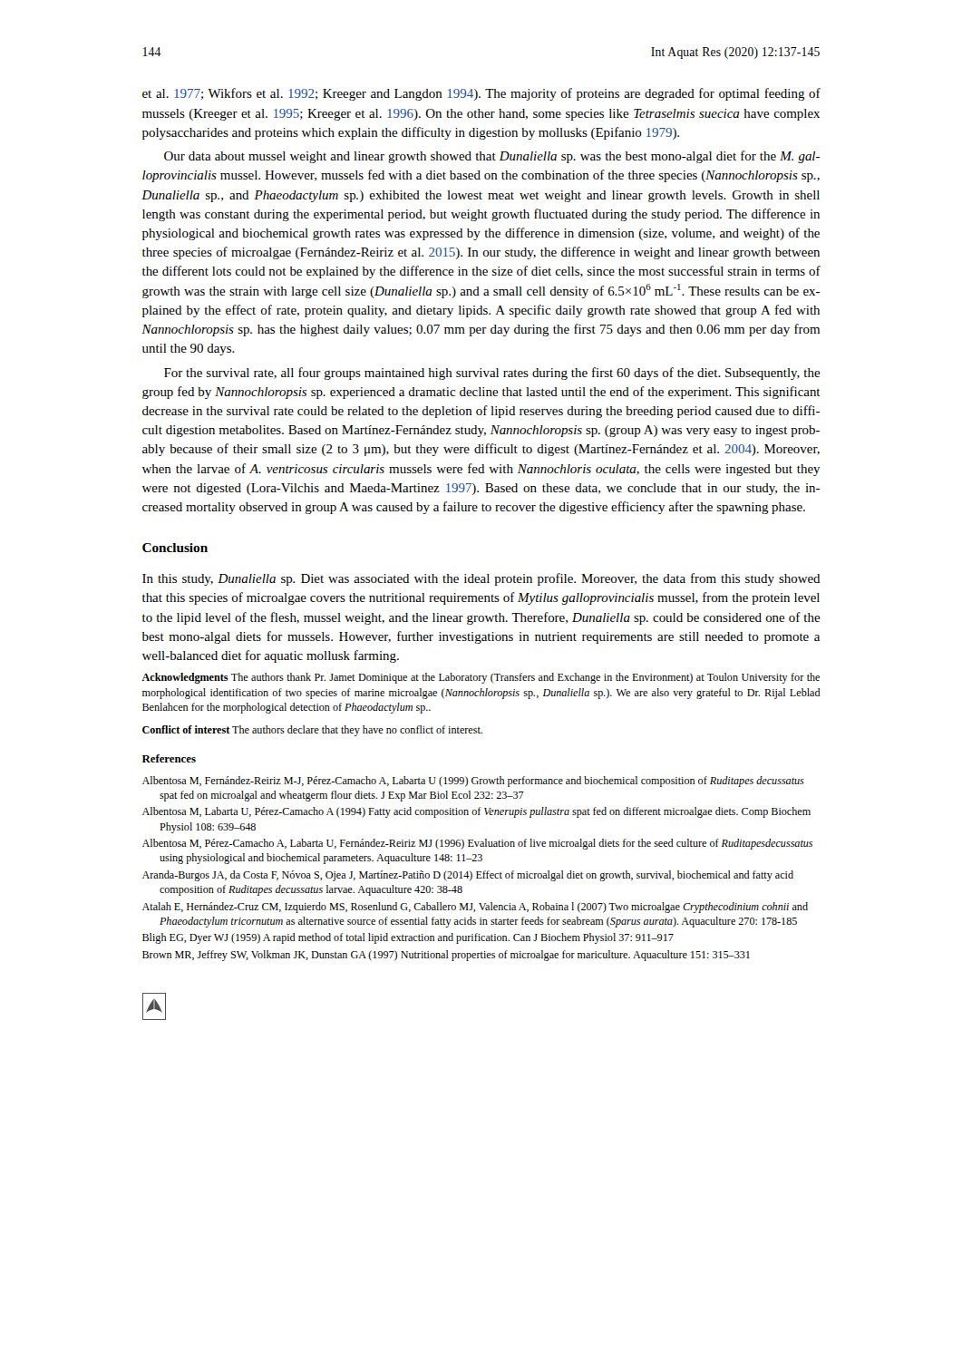144
Int Aquat Res (2020) 12:137-145
et al. 1977; Wikfors et al. 1992; Kreeger and Langdon 1994). The majority of proteins are degraded for optimal feeding of mussels (Kreeger et al. 1995; Kreeger et al. 1996). On the other hand, some species like Tetraselmis suecica have complex polysaccharides and proteins which explain the difficulty in digestion by mollusks (Epifanio 1979).
Our data about mussel weight and linear growth showed that Dunaliella sp. was the best mono-algal diet for the M. galloprovincialis mussel. However, mussels fed with a diet based on the combination of the three species (Nannochloropsis sp., Dunaliella sp., and Phaeodactylum sp.) exhibited the lowest meat wet weight and linear growth levels. Growth in shell length was constant during the experimental period, but weight growth fluctuated during the study period. The difference in physiological and biochemical growth rates was expressed by the difference in dimension (size, volume, and weight) of the three species of microalgae (Fernández-Reiriz et al. 2015). In our study, the difference in weight and linear growth between the different lots could not be explained by the difference in the size of diet cells, since the most successful strain in terms of growth was the strain with large cell size (Dunaliella sp.) and a small cell density of 6.5×106 mL-1. These results can be explained by the effect of rate, protein quality, and dietary lipids. A specific daily growth rate showed that group A fed with Nannochloropsis sp. has the highest daily values; 0.07 mm per day during the first 75 days and then 0.06 mm per day from until the 90 days.
For the survival rate, all four groups maintained high survival rates during the first 60 days of the diet. Subsequently, the group fed by Nannochloropsis sp. experienced a dramatic decline that lasted until the end of the experiment. This significant decrease in the survival rate could be related to the depletion of lipid reserves during the breeding period caused due to difficult digestion metabolites. Based on Martínez-Fernández study, Nannochloropsis sp. (group A) was very easy to ingest probably because of their small size (2 to 3 μm), but they were difficult to digest (Martínez-Fernández et al. 2004). Moreover, when the larvae of A. ventricosus circularis mussels were fed with Nannochloris oculata, the cells were ingested but they were not digested (Lora-Vilchis and Maeda-Martinez 1997). Based on these data, we conclude that in our study, the increased mortality observed in group A was caused by a failure to recover the digestive efficiency after the spawning phase.
Conclusion
In this study, Dunaliella sp. Diet was associated with the ideal protein profile. Moreover, the data from this study showed that this species of microalgae covers the nutritional requirements of Mytilus galloprovincialis mussel, from the protein level to the lipid level of the flesh, mussel weight, and the linear growth. Therefore, Dunaliella sp. could be considered one of the best mono-algal diets for mussels. However, further investigations in nutrient requirements are still needed to promote a well-balanced diet for aquatic mollusk farming.
Acknowledgments The authors thank Pr. Jamet Dominique at the Laboratory (Transfers and Exchange in the Environment) at Toulon University for the morphological identification of two species of marine microalgae (Nannochloropsis sp., Dunaliella sp.). We are also very grateful to Dr. Rijal Leblad Benlahcen for the morphological detection of Phaeodactylum sp..
Conflict of interest The authors declare that they have no conflict of interest.
References
Albentosa M, Fernández-Reiriz M-J, Pérez-Camacho A, Labarta U (1999) Growth performance and biochemical composition of Ruditapes decussatus spat fed on microalgal and wheatgerm flour diets. J Exp Mar Biol Ecol 232: 23–37
Albentosa M, Labarta U, Pérez-Camacho A (1994) Fatty acid composition of Venerupis pullastra spat fed on different microalgae diets. Comp Biochem Physiol 108: 639–648
Albentosa M, Pérez-Camacho A, Labarta U, Fernández-Reiriz MJ (1996) Evaluation of live microalgal diets for the seed culture of Ruditapesdecussatus using physiological and biochemical parameters. Aquaculture 148: 11–23
Aranda-Burgos JA, da Costa F, Nóvoa S, Ojea J, Martínez-Patiño D (2014) Effect of microalgal diet on growth, survival, biochemical and fatty acid composition of Ruditapes decussatus larvae. Aquaculture 420: 38-48
Atalah E, Hernández-Cruz CM, Izquierdo MS, Rosenlund G, Caballero MJ, Valencia A, Robaina l (2007) Two microalgae Crypthecodinium cohnii and Phaeodactylum tricornutum as alternative source of essential fatty acids in starter feeds for seabream (Sparus aurata). Aquaculture 270: 178-185
Bligh EG, Dyer WJ (1959) A rapid method of total lipid extraction and purification. Can J Biochem Physiol 37: 911–917
Brown MR, Jeffrey SW, Volkman JK, Dunstan GA (1997) Nutritional properties of microalgae for mariculture. Aquaculture 151: 315–331